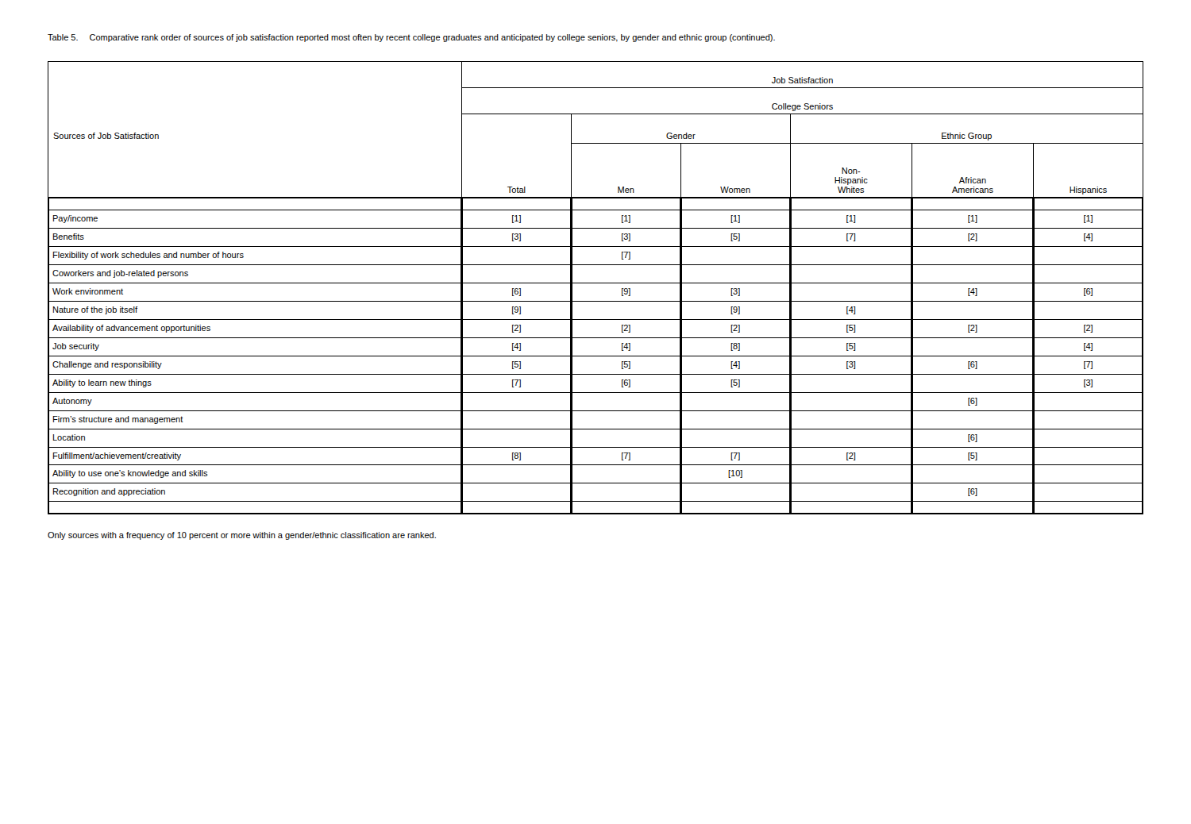Table 5.
Comparative rank order of sources of job satisfaction reported most often by recent college graduates and anticipated by college seniors, by gender and ethnic group (continued).
| | Job Satisfaction |
| --- | --- |
| | College Seniors |
| Sources of Job Satisfaction | | Gender | Ethnic Group |
| | Total | Men | Women | Non- Hispanic Whites | African Americans | Hispanics |
| / Pay/income / / Benefits / / Flexibility of work schedules and number of hours / / Coworkers and job-related persons / / Work environment / / Nature of the job itself / / Availability of advancement opportunities / / Job security / / Challenge and responsibility / / Ability to learn new things / / Autonomy / / Firm’s structure and management / / Location / / Fulfillment/achievement/creativity / / Ability to use one’s knowledge and skills / / Recognition and appreciation / | / [1] / / [3] / / [6] / / [9] / / [2] / / [4] / / [5] / / [7] / / [8] / | / [1] / / [3] / / [7] / / [9] / / [2] / / [4] / / [5] / / [6] / / [7] / | / [1] / / [5] / / [3] / / [9] / / [2] / / [8] / / [4] / / [5] / / [7] / / [10] / | / [1] / / [7] / / [4] / / [5] / / [5] / / [3] / / [2] / | / [1] / / [2] / / [4] / / [2] / / [6] / / [6] / / [6] / / [5] / / [6] / | / [1] / / [4] / / [6] / / [2] / / [4] / / [7] / / [3] / |
Only sources with a frequency of 10 percent or more within a gender/ethnic classification are ranked.